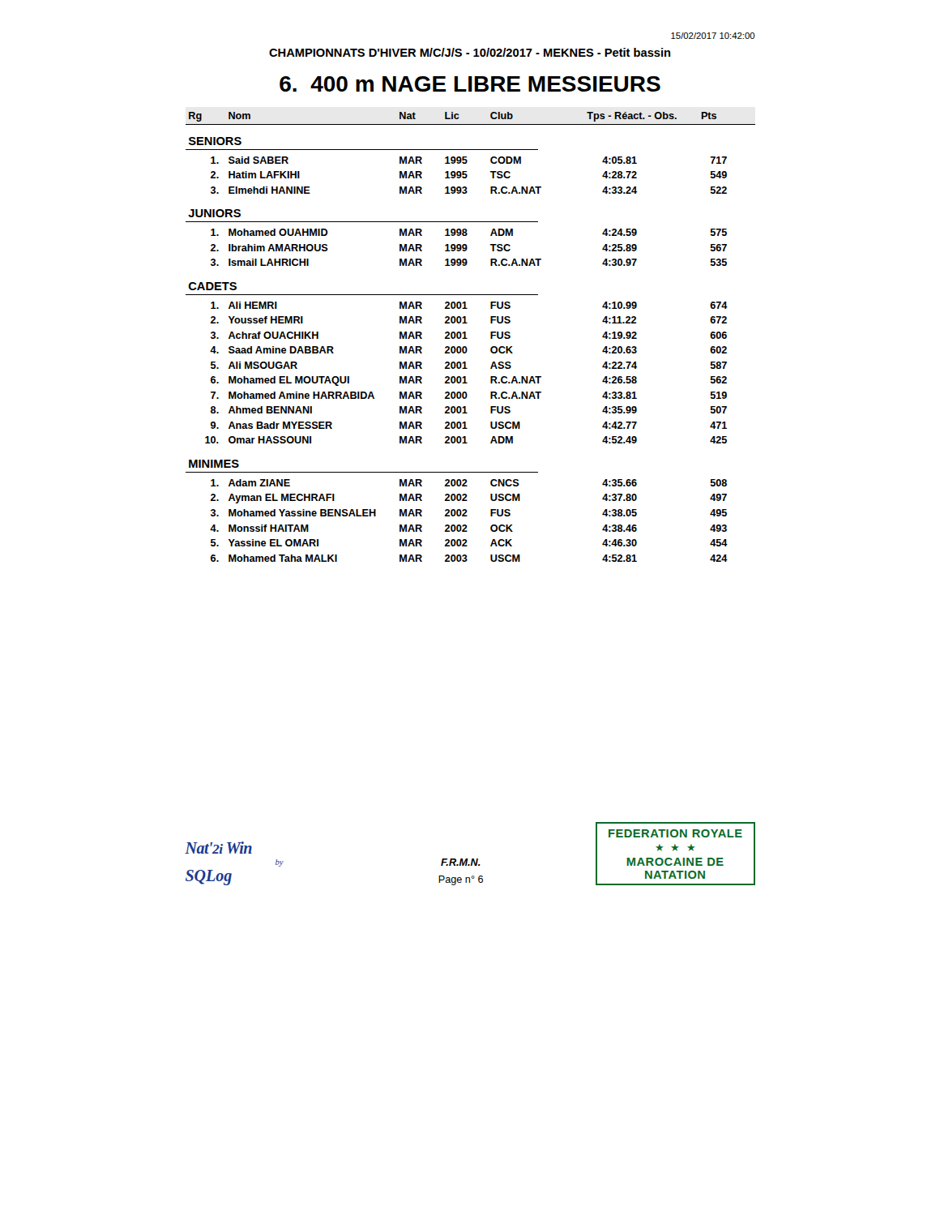15/02/2017 10:42:00
CHAMPIONNATS D'HIVER M/C/J/S - 10/02/2017 - MEKNES - Petit bassin
6. 400 m NAGE LIBRE MESSIEURS
| Rg | Nom | Nat | Lic | Club | Tps - Réact. - Obs. | Pts |
| --- | --- | --- | --- | --- | --- | --- |
| SENIORS |
| 1. | Said SABER | MAR | 1995 | CODM | 4:05.81 | 717 |
| 2. | Hatim LAFKIHI | MAR | 1995 | TSC | 4:28.72 | 549 |
| 3. | Elmehdi HANINE | MAR | 1993 | R.C.A.NAT | 4:33.24 | 522 |
| JUNIORS |
| 1. | Mohamed OUAHMID | MAR | 1998 | ADM | 4:24.59 | 575 |
| 2. | Ibrahim AMARHOUS | MAR | 1999 | TSC | 4:25.89 | 567 |
| 3. | Ismail LAHRICHI | MAR | 1999 | R.C.A.NAT | 4:30.97 | 535 |
| CADETS |
| 1. | Ali HEMRI | MAR | 2001 | FUS | 4:10.99 | 674 |
| 2. | Youssef HEMRI | MAR | 2001 | FUS | 4:11.22 | 672 |
| 3. | Achraf OUACHIKH | MAR | 2001 | FUS | 4:19.92 | 606 |
| 4. | Saad Amine DABBAR | MAR | 2000 | OCK | 4:20.63 | 602 |
| 5. | Ali MSOUGAR | MAR | 2001 | ASS | 4:22.74 | 587 |
| 6. | Mohamed EL MOUTAQUI | MAR | 2001 | R.C.A.NAT | 4:26.58 | 562 |
| 7. | Mohamed Amine HARRABIDA | MAR | 2000 | R.C.A.NAT | 4:33.81 | 519 |
| 8. | Ahmed BENNANI | MAR | 2001 | FUS | 4:35.99 | 507 |
| 9. | Anas Badr MYESSER | MAR | 2001 | USCM | 4:42.77 | 471 |
| 10. | Omar HASSOUNI | MAR | 2001 | ADM | 4:52.49 | 425 |
| MINIMES |
| 1. | Adam ZIANE | MAR | 2002 | CNCS | 4:35.66 | 508 |
| 2. | Ayman EL MECHRAFI | MAR | 2002 | USCM | 4:37.80 | 497 |
| 3. | Mohamed Yassine BENSALEH | MAR | 2002 | FUS | 4:38.05 | 495 |
| 4. | Monssif HAITAM | MAR | 2002 | OCK | 4:38.46 | 493 |
| 5. | Yassine EL OMARI | MAR | 2002 | ACK | 4:46.30 | 454 |
| 6. | Mohamed Taha MALKI | MAR | 2003 | USCM | 4:52.81 | 424 |
Nat'2i Win
by
SQLog
F.R.M.N.
Page n° 6
FEDERATION ROYALE
★ ★ ★
MAROCAINE DE NATATION